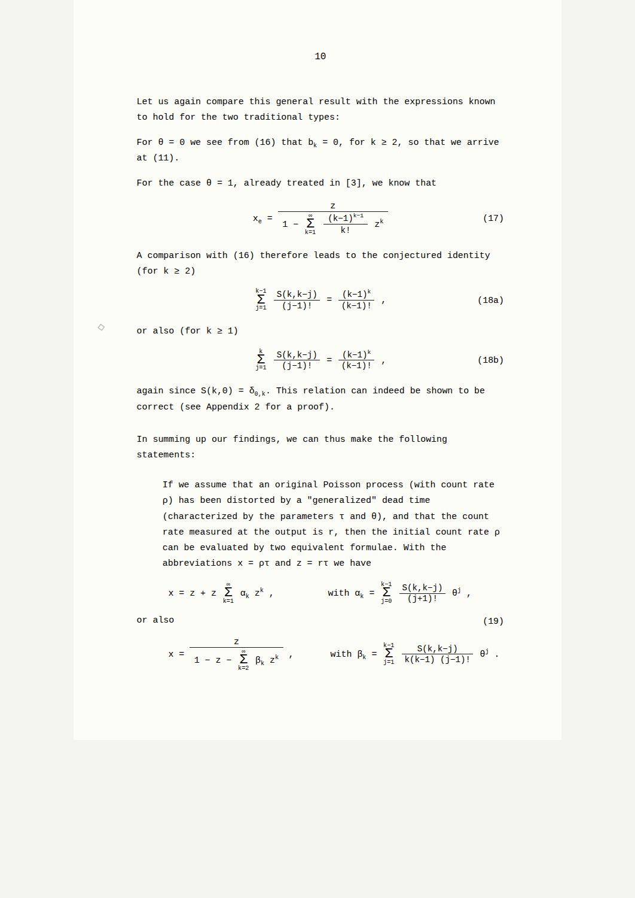◇
10
Let us again compare this general result with the expressions known
to hold for the two traditional types:
For θ = 0 we see from (16) that bk = 0, for k ≥ 2, so that we arrive
at (11).
For the case θ = 1, already treated in [3], we know that
xe = z 1 − ∞Σk=1 (k−1)k−1 k! zk (17)
A comparison with (16) therefore leads to the conjectured identity
(for k ≥ 2)
k−1 Σj=1 S(k,k−j)(j−1)! = (k−1)k(k−1)! , (18a)
or also (for k ≥ 1)
kΣj=1 S(k,k−j)(j−1)! = (k−1)k(k−1)! , (18b)
again since S(k,0) = δ0,k. This relation can indeed be shown to be
correct (see Appendix 2 for a proof).
In summing up our findings, we can thus make the following statements:
If we assume that an original Poisson process (with count rate ρ) has been distorted by a "generalized" dead time (characterized by the parameters τ and θ), and that the count rate measured at the output is r, then the initial count rate ρ can be evaluated by two equivalent formulae. With the abbreviations x = ρτ and z = rτ we have
x = z + z ∞Σk=1 αk zk , with αk = k−1 Σj=0 S(k,k−j)(j+1)! θj ,
or also
(19)
x = z 1 − z − ∞Σk=2 βk zk , with βk = k−1 Σj=1 S(k,k−j) k(k−1) (j−1)! θj .